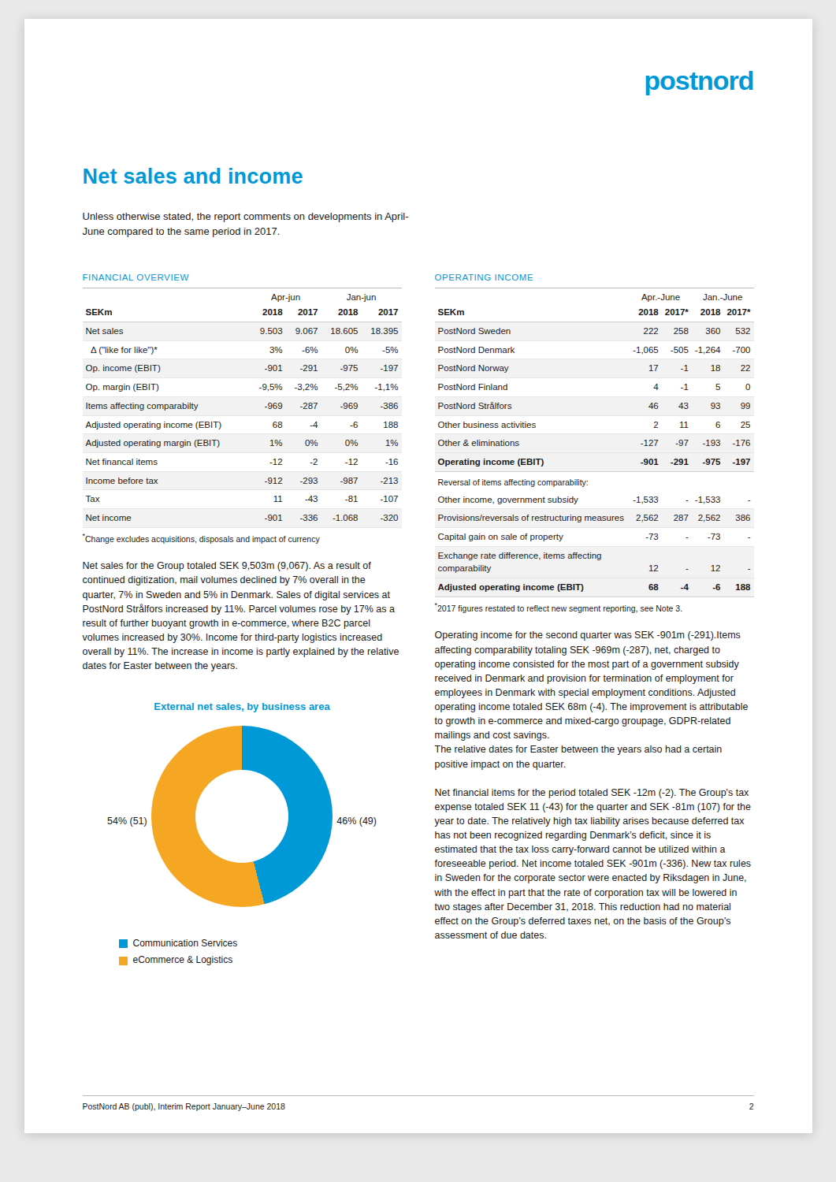postnord
Net sales and income
Unless otherwise stated, the report comments on developments in April-June compared to the same period in 2017.
Financial overview
| | Apr-jun | Jan-jun |
| --- | --- | --- |
| SEKm | 2018 | 2017 | 2018 | 2017 |
| Net sales | 9.503 | 9.067 | 18.605 | 18.395 |
| Δ ("like for like")* | 3% | -6% | 0% | -5% |
| Op. income (EBIT) | -901 | -291 | -975 | -197 |
| Op. margin (EBIT) | -9,5% | -3,2% | -5,2% | -1,1% |
| Items affecting comparabilty | -969 | -287 | -969 | -386 |
| Adjusted operating income (EBIT) | 68 | -4 | -6 | 188 |
| Adjusted operating margin (EBIT) | 1% | 0% | 0% | 1% |
| Net financal items | -12 | -2 | -12 | -16 |
| Income before tax | -912 | -293 | -987 | -213 |
| Tax | 11 | -43 | -81 | -107 |
| Net income | -901 | -336 | -1.068 | -320 |
*Change excludes acquisitions, disposals and impact of currency
Net sales for the Group totaled SEK 9,503m (9,067). As a result of continued digitization, mail volumes declined by 7% overall in the quarter, 7% in Sweden and 5% in Denmark. Sales of digital services at PostNord Strålfors increased by 11%. Parcel volumes rose by 17% as a result of further buoyant growth in e-commerce, where B2C parcel volumes increased by 30%. Income for third-party logistics increased overall by 11%. The increase in income is partly explained by the relative dates for Easter between the years.
External net sales, by business area
54% (51)
46% (49)
Communication Services
eCommerce & Logistics
Operating income
| | Apr.-June | Jan.-June |
| --- | --- | --- |
| SEKm | 2018 | 2017* | 2018 | 2017* |
| PostNord Sweden | 222 | 258 | 360 | 532 |
| PostNord Denmark | -1,065 | -505 | -1,264 | -700 |
| PostNord Norway | 17 | -1 | 18 | 22 |
| PostNord Finland | 4 | -1 | 5 | 0 |
| PostNord Strålfors | 46 | 43 | 93 | 99 |
| Other business activities | 2 | 11 | 6 | 25 |
| Other & eliminations | -127 | -97 | -193 | -176 |
| Operating income (EBIT) | -901 | -291 | -975 | -197 |
| Reversal of items affecting comparability: |
| Other income, government subsidy | -1,533 | - | -1,533 | - |
| Provisions/reversals of restructuring measures | 2,562 | 287 | 2,562 | 386 |
| Capital gain on sale of property | -73 | - | -73 | - |
| Exchange rate difference, items affecting comparability | 12 | - | 12 | - |
| Adjusted operating income (EBIT) | 68 | -4 | -6 | 188 |
*2017 figures restated to reflect new segment reporting, see Note 3.
Operating income for the second quarter was SEK -901m (-291).Items affecting comparability totaling SEK -969m (-287), net, charged to operating income consisted for the most part of a government subsidy received in Denmark and provision for termination of employment for employees in Denmark with special employment conditions. Adjusted operating income totaled SEK 68m (-4). The improvement is attributable to growth in e-commerce and mixed-cargo groupage, GDPR-related mailings and cost savings.
The relative dates for Easter between the years also had a certain positive impact on the quarter.
Net financial items for the period totaled SEK -12m (-2). The Group's tax expense totaled SEK 11 (-43) for the quarter and SEK -81m (107) for the year to date. The relatively high tax liability arises because deferred tax has not been recognized regarding Denmark’s deficit, since it is estimated that the tax loss carry-forward cannot be utilized within a foreseeable period. Net income totaled SEK -901m (-336). New tax rules in Sweden for the corporate sector were enacted by Riksdagen in June, with the effect in part that the rate of corporation tax will be lowered in two stages after December 31, 2018. This reduction had no material effect on the Group’s deferred taxes net, on the basis of the Group’s assessment of due dates.
PostNord AB (publ), Interim Report January–June 2018 2